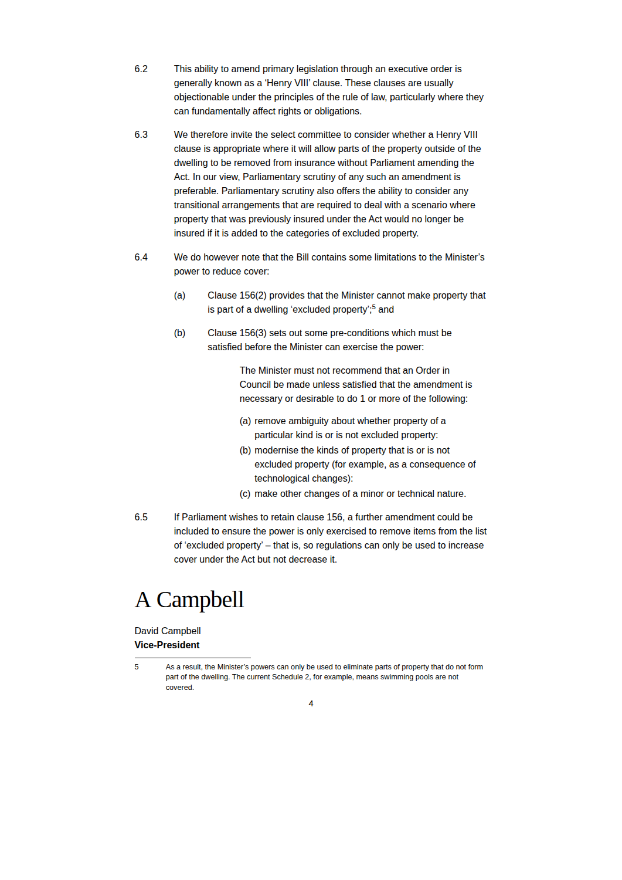6.2
This ability to amend primary legislation through an executive order is generally known as a ‘Henry VIII’ clause. These clauses are usually objectionable under the principles of the rule of law, particularly where they can fundamentally affect rights or obligations.
6.3
We therefore invite the select committee to consider whether a Henry VIII clause is appropriate where it will allow parts of the property outside of the dwelling to be removed from insurance without Parliament amending the Act. In our view, Parliamentary scrutiny of any such an amendment is preferable. Parliamentary scrutiny also offers the ability to consider any transitional arrangements that are required to deal with a scenario where property that was previously insured under the Act would no longer be insured if it is added to the categories of excluded property.
6.4
We do however note that the Bill contains some limitations to the Minister’s power to reduce cover:
(a)
Clause 156(2) provides that the Minister cannot make property that is part of a dwelling ‘excluded property’;5 and
(b)
Clause 156(3) sets out some pre-conditions which must be satisfied before the Minister can exercise the power:
The Minister must not recommend that an Order in Council be made unless satisfied that the amendment is necessary or desirable to do 1 or more of the following:
(a) remove ambiguity about whether property of a particular kind is or is not excluded property:
(b) modernise the kinds of property that is or is not excluded property (for example, as a consequence of technological changes):
(c) make other changes of a minor or technical nature.
6.5
If Parliament wishes to retain clause 156, a further amendment could be included to ensure the power is only exercised to remove items from the list of ‘excluded property’ – that is, so regulations can only be used to increase cover under the Act but not decrease it.
A Campbell
David Campbell
Vice-President
5
As a result, the Minister’s powers can only be used to eliminate parts of property that do not form part of the dwelling. The current Schedule 2, for example, means swimming pools are not covered.
4